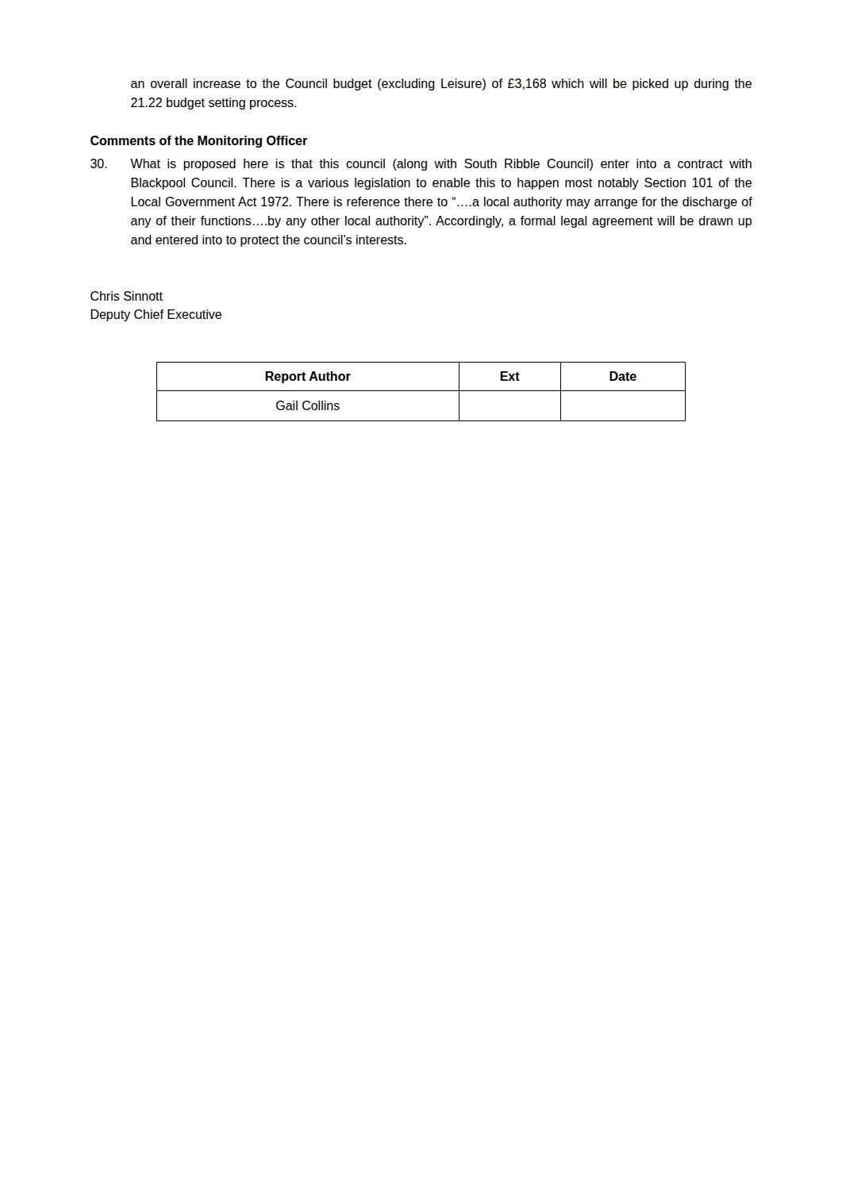an overall increase to the Council budget (excluding Leisure) of £3,168 which will be picked up during the 21.22 budget setting process.
Comments of the Monitoring Officer
30.
What is proposed here is that this council (along with South Ribble Council) enter into a contract with Blackpool Council. There is a various legislation to enable this to happen most notably Section 101 of the Local Government Act 1972. There is reference there to “….a local authority may arrange for the discharge of any of their functions….by any other local authority”. Accordingly, a formal legal agreement will be drawn up and entered into to protect the council’s interests.
Chris Sinnott
Deputy Chief Executive
| Report Author | Ext | Date |
| --- | --- | --- |
| Gail Collins | | |